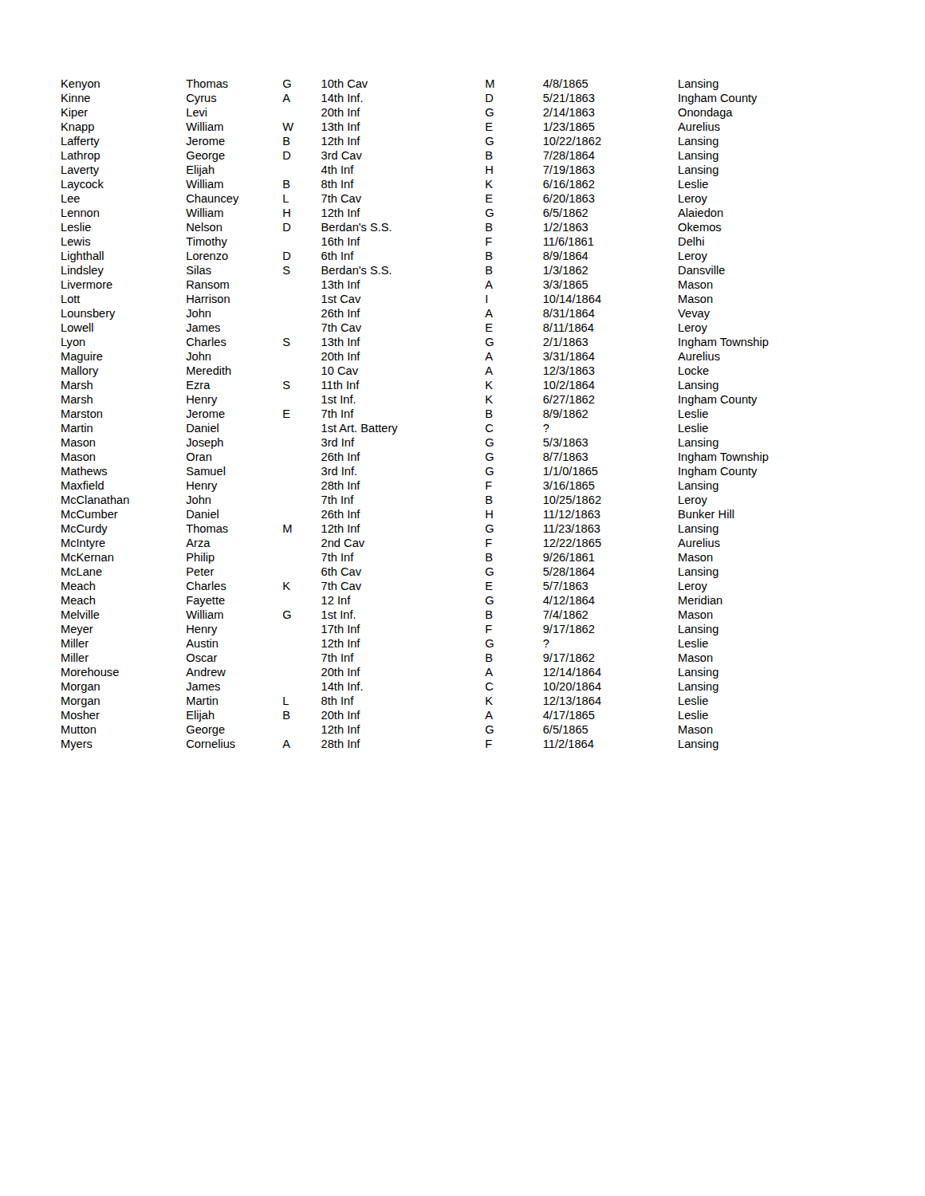| Kenyon | Thomas | G | 10th Cav | M | 4/8/1865 | Lansing |
| Kinne | Cyrus | A | 14th Inf. | D | 5/21/1863 | Ingham County |
| Kiper | Levi | | 20th Inf | G | 2/14/1863 | Onondaga |
| Knapp | William | W | 13th Inf | E | 1/23/1865 | Aurelius |
| Lafferty | Jerome | B | 12th Inf | G | 10/22/1862 | Lansing |
| Lathrop | George | D | 3rd Cav | B | 7/28/1864 | Lansing |
| Laverty | Elijah | | 4th Inf | H | 7/19/1863 | Lansing |
| Laycock | William | B | 8th Inf | K | 6/16/1862 | Leslie |
| Lee | Chauncey | L | 7th Cav | E | 6/20/1863 | Leroy |
| Lennon | William | H | 12th Inf | G | 6/5/1862 | Alaiedon |
| Leslie | Nelson | D | Berdan's S.S. | B | 1/2/1863 | Okemos |
| Lewis | Timothy | | 16th Inf | F | 11/6/1861 | Delhi |
| Lighthall | Lorenzo | D | 6th Inf | B | 8/9/1864 | Leroy |
| Lindsley | Silas | S | Berdan's S.S. | B | 1/3/1862 | Dansville |
| Livermore | Ransom | | 13th Inf | A | 3/3/1865 | Mason |
| Lott | Harrison | | 1st Cav | I | 10/14/1864 | Mason |
| Lounsbery | John | | 26th Inf | A | 8/31/1864 | Vevay |
| Lowell | James | | 7th Cav | E | 8/11/1864 | Leroy |
| Lyon | Charles | S | 13th Inf | G | 2/1/1863 | Ingham Township |
| Maguire | John | | 20th Inf | A | 3/31/1864 | Aurelius |
| Mallory | Meredith | | 10 Cav | A | 12/3/1863 | Locke |
| Marsh | Ezra | S | 11th Inf | K | 10/2/1864 | Lansing |
| Marsh | Henry | | 1st Inf. | K | 6/27/1862 | Ingham County |
| Marston | Jerome | E | 7th Inf | B | 8/9/1862 | Leslie |
| Martin | Daniel | | 1st Art. Battery | C | ? | Leslie |
| Mason | Joseph | | 3rd Inf | G | 5/3/1863 | Lansing |
| Mason | Oran | | 26th Inf | G | 8/7/1863 | Ingham Township |
| Mathews | Samuel | | 3rd Inf. | G | 1/1/0/1865 | Ingham County |
| Maxfield | Henry | | 28th Inf | F | 3/16/1865 | Lansing |
| McClanathan | John | | 7th Inf | B | 10/25/1862 | Leroy |
| McCumber | Daniel | | 26th Inf | H | 11/12/1863 | Bunker Hill |
| McCurdy | Thomas | M | 12th Inf | G | 11/23/1863 | Lansing |
| McIntyre | Arza | | 2nd Cav | F | 12/22/1865 | Aurelius |
| McKernan | Philip | | 7th Inf | B | 9/26/1861 | Mason |
| McLane | Peter | | 6th Cav | G | 5/28/1864 | Lansing |
| Meach | Charles | K | 7th Cav | E | 5/7/1863 | Leroy |
| Meach | Fayette | | 12 Inf | G | 4/12/1864 | Meridian |
| Melville | William | G | 1st Inf. | B | 7/4/1862 | Mason |
| Meyer | Henry | | 17th Inf | F | 9/17/1862 | Lansing |
| Miller | Austin | | 12th Inf | G | ? | Leslie |
| Miller | Oscar | | 7th Inf | B | 9/17/1862 | Mason |
| Morehouse | Andrew | | 20th Inf | A | 12/14/1864 | Lansing |
| Morgan | James | | 14th Inf. | C | 10/20/1864 | Lansing |
| Morgan | Martin | L | 8th Inf | K | 12/13/1864 | Leslie |
| Mosher | Elijah | B | 20th Inf | A | 4/17/1865 | Leslie |
| Mutton | George | | 12th Inf | G | 6/5/1865 | Mason |
| Myers | Cornelius | A | 28th Inf | F | 11/2/1864 | Lansing |